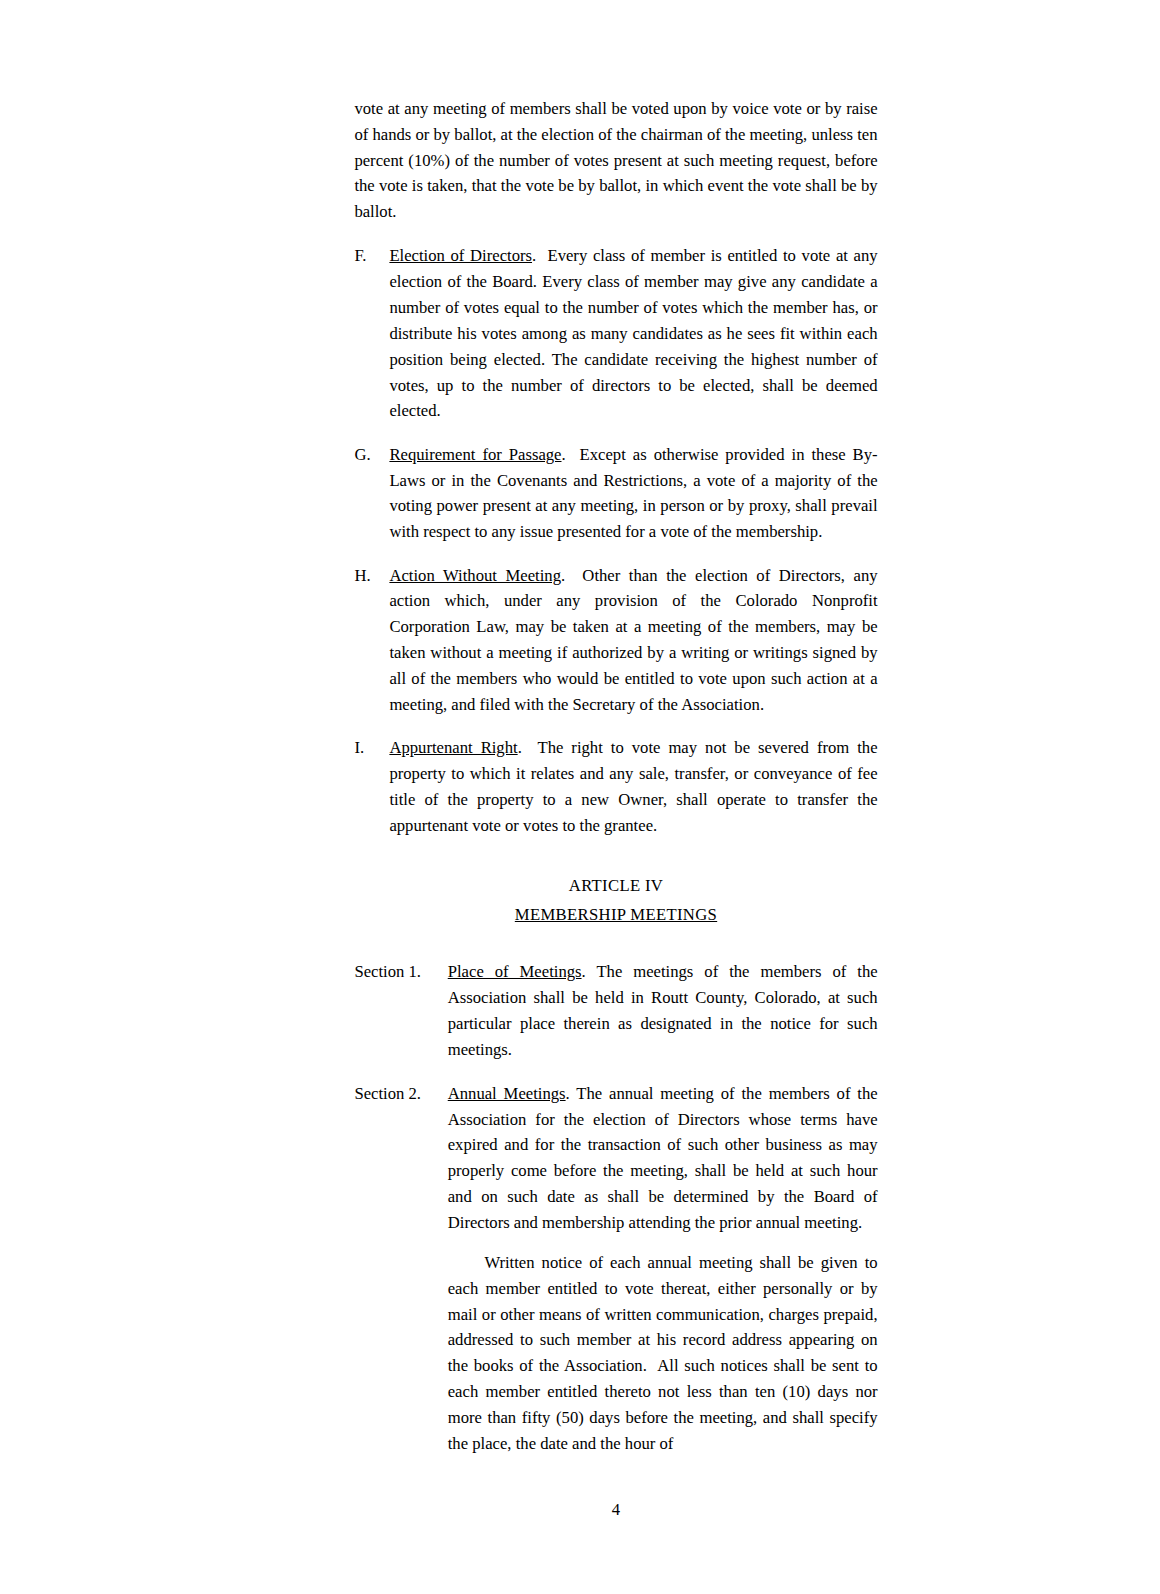vote at any meeting of members shall be voted upon by voice vote or by raise of hands or by ballot, at the election of the chairman of the meeting, unless ten percent (10%) of the number of votes present at such meeting request, before the vote is taken, that the vote be by ballot, in which event the vote shall be by ballot.
F. Election of Directors. Every class of member is entitled to vote at any election of the Board. Every class of member may give any candidate a number of votes equal to the number of votes which the member has, or distribute his votes among as many candidates as he sees fit within each position being elected. The candidate receiving the highest number of votes, up to the number of directors to be elected, shall be deemed elected.
G. Requirement for Passage. Except as otherwise provided in these By-Laws or in the Covenants and Restrictions, a vote of a majority of the voting power present at any meeting, in person or by proxy, shall prevail with respect to any issue presented for a vote of the membership.
H. Action Without Meeting. Other than the election of Directors, any action which, under any provision of the Colorado Nonprofit Corporation Law, may be taken at a meeting of the members, may be taken without a meeting if authorized by a writing or writings signed by all of the members who would be entitled to vote upon such action at a meeting, and filed with the Secretary of the Association.
I. Appurtenant Right. The right to vote may not be severed from the property to which it relates and any sale, transfer, or conveyance of fee title of the property to a new Owner, shall operate to transfer the appurtenant vote or votes to the grantee.
ARTICLE IV
MEMBERSHIP MEETINGS
Section 1.
Place of Meetings. The meetings of the members of the Association shall be held in Routt County, Colorado, at such particular place therein as designated in the notice for such meetings.
Section 2.
Annual Meetings. The annual meeting of the members of the Association for the election of Directors whose terms have expired and for the transaction of such other business as may properly come before the meeting, shall be held at such hour and on such date as shall be determined by the Board of Directors and membership attending the prior annual meeting.
Written notice of each annual meeting shall be given to each member entitled to vote thereat, either personally or by mail or other means of written communication, charges prepaid, addressed to such member at his record address appearing on the books of the Association. All such notices shall be sent to each member entitled thereto not less than ten (10) days nor more than fifty (50) days before the meeting, and shall specify the place, the date and the hour of
4